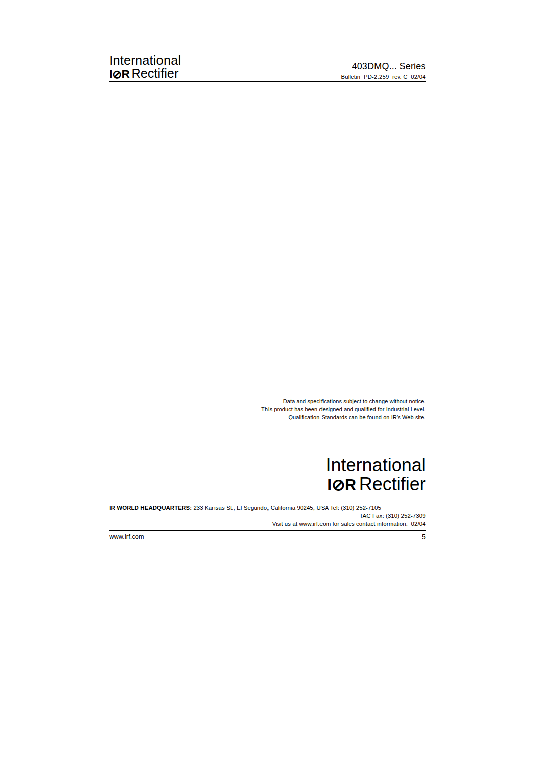International
I⊘R Rectifier
403DMQ... Series
Bulletin PD-2.259 rev. C 02/04
Data and specifications subject to change without notice.
This product has been designed and qualified for Industrial Level.
Qualification Standards can be found on IR's Web site.
International
I⊘R Rectifier
IR WORLD HEADQUARTERS: 233 Kansas St., El Segundo, California 90245, USA Tel: (310) 252-7105
TAC Fax: (310) 252-7309
Visit us at www.irf.com for sales contact information. 02/04
www.irf.com 5